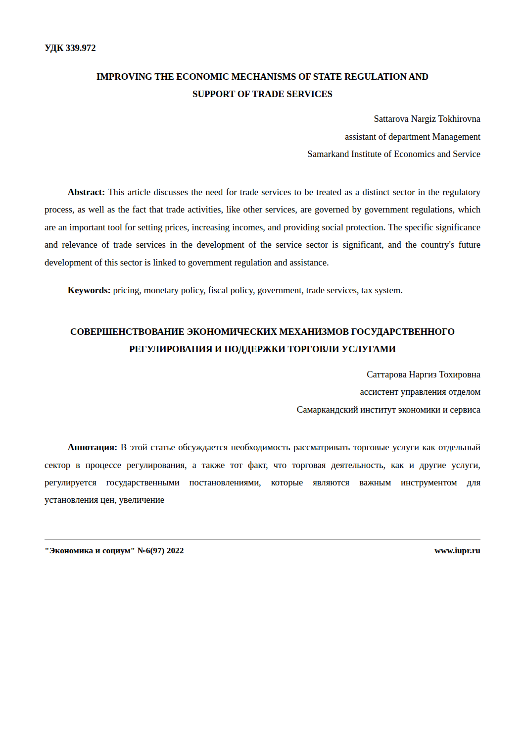УДК 339.972
Improving the Economic Mechanisms of State Regulation and Support of Trade Services
Sattarova Nargiz Tokhirovna
assistant of department Management
Samarkand Institute of Economics and Service
Abstract: This article discusses the need for trade services to be treated as a distinct sector in the regulatory process, as well as the fact that trade activities, like other services, are governed by government regulations, which are an important tool for setting prices, increasing incomes, and providing social protection. The specific significance and relevance of trade services in the development of the service sector is significant, and the country's future development of this sector is linked to government regulation and assistance.
Keywords: pricing, monetary policy, fiscal policy, government, trade services, tax system.
Совершенствование экономических механизмов государственного регулирования и поддержки торговли услугами
Саттарова Наргиз Тохировна
ассистент управления отделом
Самаркандский институт экономики и сервиса
Аннотация: В этой статье обсуждается необходимость рассматривать торговые услуги как отдельный сектор в процессе регулирования, а также тот факт, что торговая деятельность, как и другие услуги, регулируется государственными постановлениями, которые являются важным инструментом для установления цен, увеличение
"Экономика и социум" №6(97) 2022 www.iupr.ru